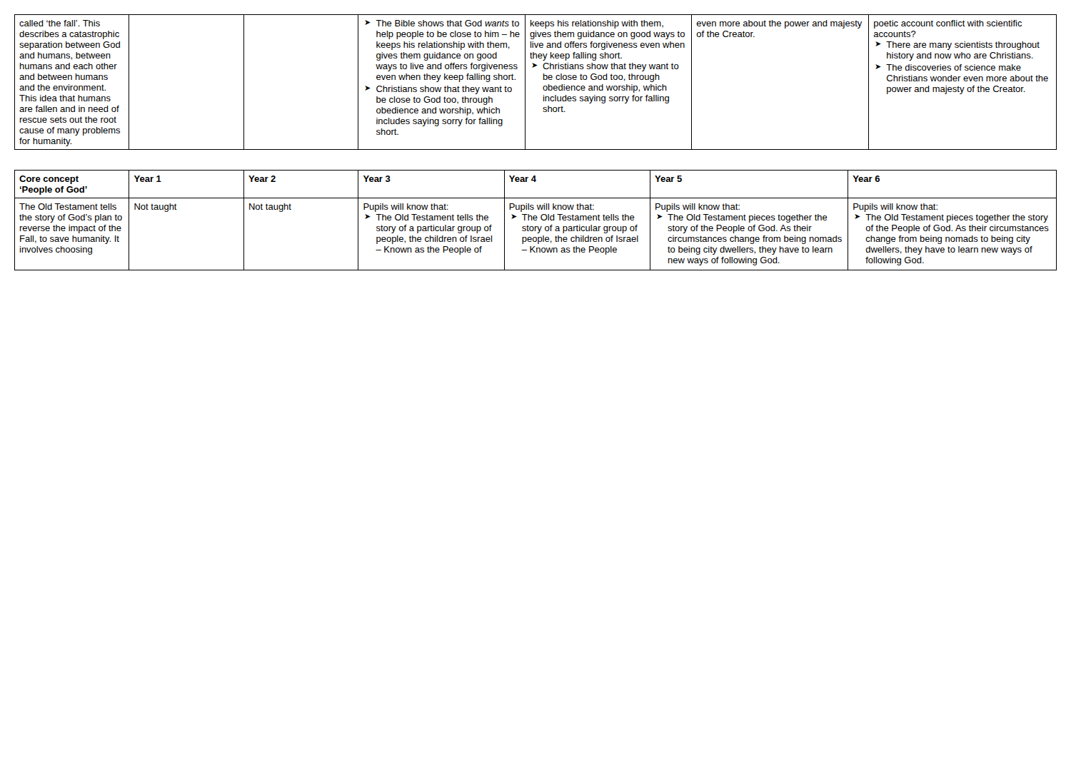| called ‘the fall’. This describes a catastrophic separation between God and humans, between humans and each other and between humans and the environment. This idea that humans are fallen and in need of rescue sets out the root cause of many problems for humanity. | | | The Bible shows that God wants to help people to be close to him – he keeps his relationship with them, gives them guidance on good ways to live and offers forgiveness even when they keep falling short. Christians show that they want to be close to God too, through obedience and worship, which includes saying sorry for falling short. | keeps his relationship with them, gives them guidance on good ways to live and offers forgiveness even when they keep falling short. Christians show that they want to be close to God too, through obedience and worship, which includes saying sorry for falling short. | even more about the power and majesty of the Creator. | poetic account conflict with scientific accounts? There are many scientists throughout history and now who are Christians. The discoveries of science make Christians wonder even more about the power and majesty of the Creator. |
| Core concept ‘People of God’ | Year 1 | Year 2 | Year 3 | Year 4 | Year 5 | Year 6 |
| --- | --- | --- | --- | --- | --- | --- |
| The Old Testament tells the story of God’s plan to reverse the impact of the Fall, to save humanity. It involves choosing | Not taught | Not taught | Pupils will know that: The Old Testament tells the story of a particular group of people, the children of Israel – Known as the People of | Pupils will know that: The Old Testament tells the story of a particular group of people, the children of Israel – Known as the People | Pupils will know that: The Old Testament pieces together the story of the People of God. As their circumstances change from being nomads to being city dwellers, they have to learn new ways of following God. | Pupils will know that: The Old Testament pieces together the story of the People of God. As their circumstances change from being nomads to being city dwellers, they have to learn new ways of following God. |